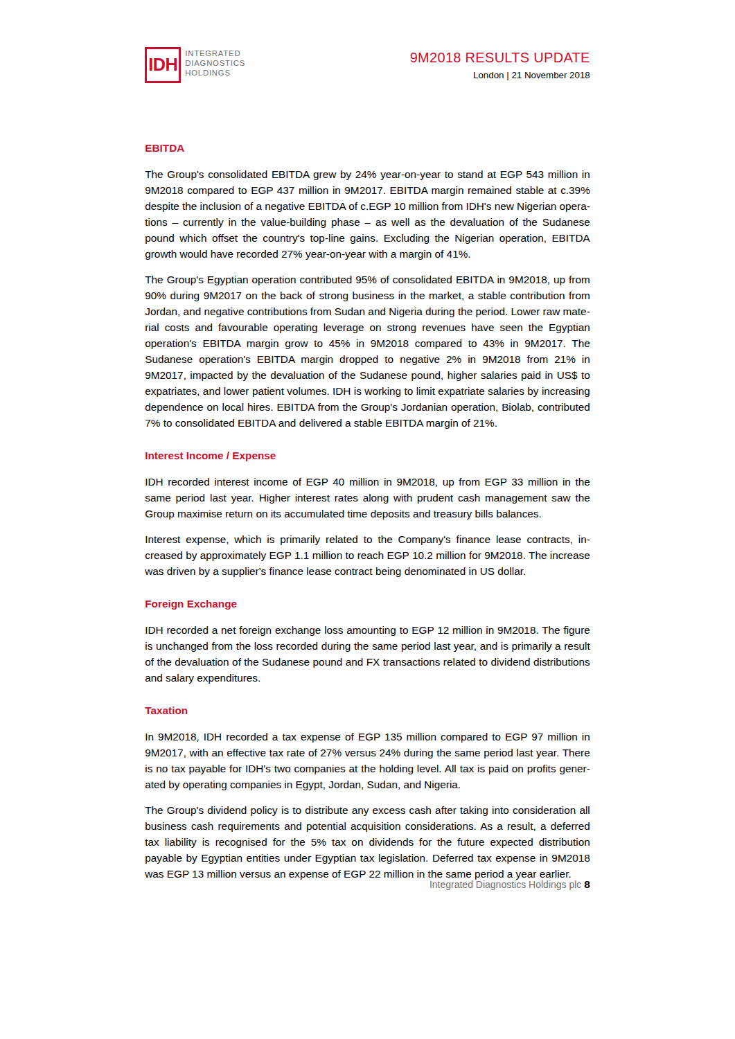IDH
INTEGRATED
DIAGNOSTICS
HOLDINGS
9M2018 RESULTS UPDATE
London | 21 November 2018
EBITDA
The Group's consolidated EBITDA grew by 24% year-on-year to stand at EGP 543 million in 9M2018 compared to EGP 437 million in 9M2017. EBITDA margin remained stable at c.39% despite the inclusion of a negative EBITDA of c.EGP 10 million from IDH's new Nigerian operations – currently in the value-building phase – as well as the devaluation of the Sudanese pound which offset the country's top-line gains. Excluding the Nigerian operation, EBITDA growth would have recorded 27% year-on-year with a margin of 41%.
The Group's Egyptian operation contributed 95% of consolidated EBITDA in 9M2018, up from 90% during 9M2017 on the back of strong business in the market, a stable contribution from Jordan, and negative contributions from Sudan and Nigeria during the period. Lower raw material costs and favourable operating leverage on strong revenues have seen the Egyptian operation's EBITDA margin grow to 45% in 9M2018 compared to 43% in 9M2017. The Sudanese operation's EBITDA margin dropped to negative 2% in 9M2018 from 21% in 9M2017, impacted by the devaluation of the Sudanese pound, higher salaries paid in US$ to expatriates, and lower patient volumes. IDH is working to limit expatriate salaries by increasing dependence on local hires. EBITDA from the Group's Jordanian operation, Biolab, contributed 7% to consolidated EBITDA and delivered a stable EBITDA margin of 21%.
Interest Income / Expense
IDH recorded interest income of EGP 40 million in 9M2018, up from EGP 33 million in the same period last year. Higher interest rates along with prudent cash management saw the Group maximise return on its accumulated time deposits and treasury bills balances.
Interest expense, which is primarily related to the Company's finance lease contracts, increased by approximately EGP 1.1 million to reach EGP 10.2 million for 9M2018. The increase was driven by a supplier's finance lease contract being denominated in US dollar.
Foreign Exchange
IDH recorded a net foreign exchange loss amounting to EGP 12 million in 9M2018. The figure is unchanged from the loss recorded during the same period last year, and is primarily a result of the devaluation of the Sudanese pound and FX transactions related to dividend distributions and salary expenditures.
Taxation
In 9M2018, IDH recorded a tax expense of EGP 135 million compared to EGP 97 million in 9M2017, with an effective tax rate of 27% versus 24% during the same period last year. There is no tax payable for IDH's two companies at the holding level. All tax is paid on profits generated by operating companies in Egypt, Jordan, Sudan, and Nigeria.
The Group's dividend policy is to distribute any excess cash after taking into consideration all business cash requirements and potential acquisition considerations. As a result, a deferred tax liability is recognised for the 5% tax on dividends for the future expected distribution payable by Egyptian entities under Egyptian tax legislation. Deferred tax expense in 9M2018 was EGP 13 million versus an expense of EGP 22 million in the same period a year earlier.
Integrated Diagnostics Holdings plc 8